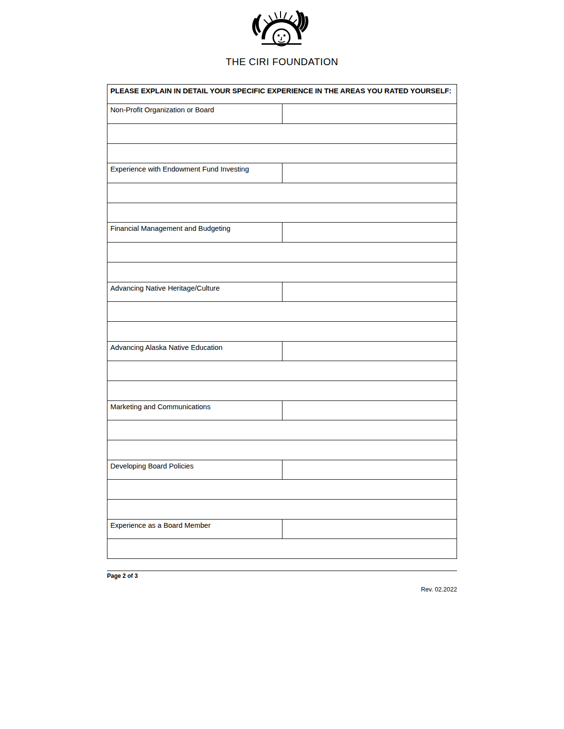THE CIRI FOUNDATION
| PLEASE EXPLAIN IN DETAIL YOUR SPECIFIC EXPERIENCE IN THE AREAS YOU RATED YOURSELF: |
| Non-Profit Organization or Board | |
| Experience with Endowment Fund Investing | |
| Financial Management and Budgeting | |
| Advancing Native Heritage/Culture | |
| Advancing Alaska Native Education | |
| Marketing and Communications | |
| Developing Board Policies | |
| Experience as a Board Member | |
Page 2 of 3
Rev. 02.2022